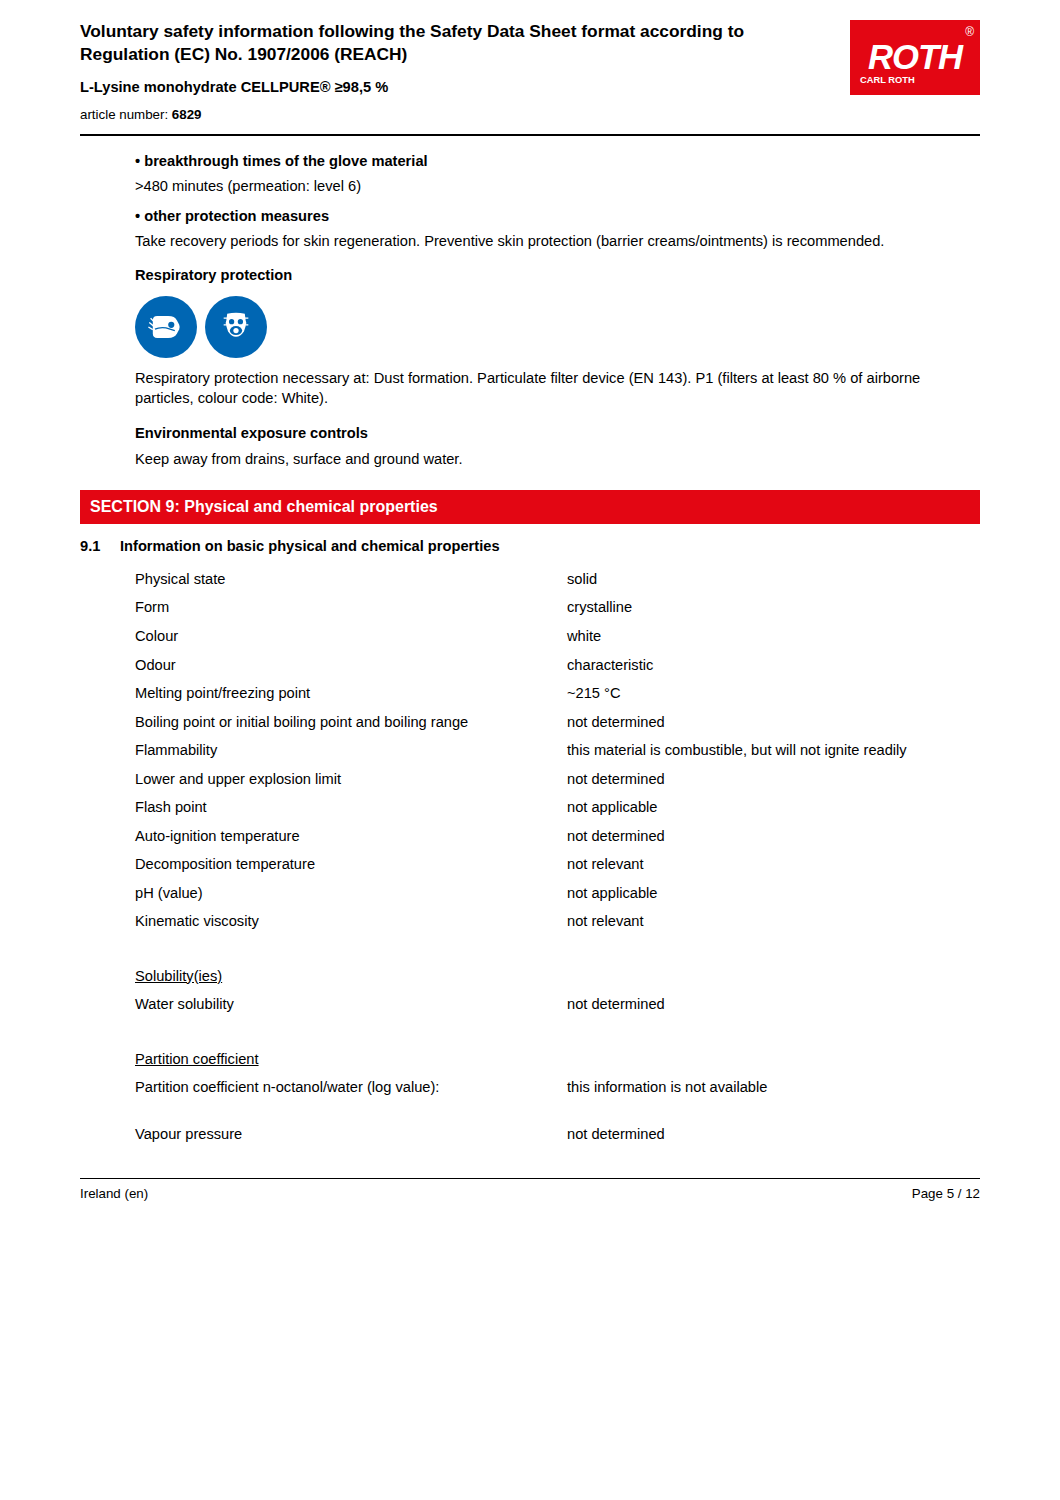Voluntary safety information following the Safety Data Sheet format according to Regulation (EC) No. 1907/2006 (REACH)
L-Lysine monohydrate CELLPURE® ≥98,5 %
article number: 6829
ROTH CARL ROTH
• breakthrough times of the glove material
>480 minutes (permeation: level 6)
• other protection measures
Take recovery periods for skin regeneration. Preventive skin protection (barrier creams/ointments) is recommended.
Respiratory protection
Respiratory protection necessary at: Dust formation. Particulate filter device (EN 143). P1 (filters at least 80 % of airborne particles, colour code: White).
Environmental exposure controls
Keep away from drains, surface and ground water.
SECTION 9: Physical and chemical properties
9.1 Information on basic physical and chemical properties
| Physical state | solid |
| Form | crystalline |
| Colour | white |
| Odour | characteristic |
| Melting point/freezing point | ~215 °C |
| Boiling point or initial boiling point and boiling range | not determined |
| Flammability | this material is combustible, but will not ignite readily |
| Lower and upper explosion limit | not determined |
| Flash point | not applicable |
| Auto-ignition temperature | not determined |
| Decomposition temperature | not relevant |
| pH (value) | not applicable |
| Kinematic viscosity | not relevant |
| Solubility(ies) | |
| Water solubility | not determined |
| Partition coefficient | |
| Partition coefficient n-octanol/water (log value): | this information is not available |
| Vapour pressure | not determined |
Ireland (en) Page 5 / 12